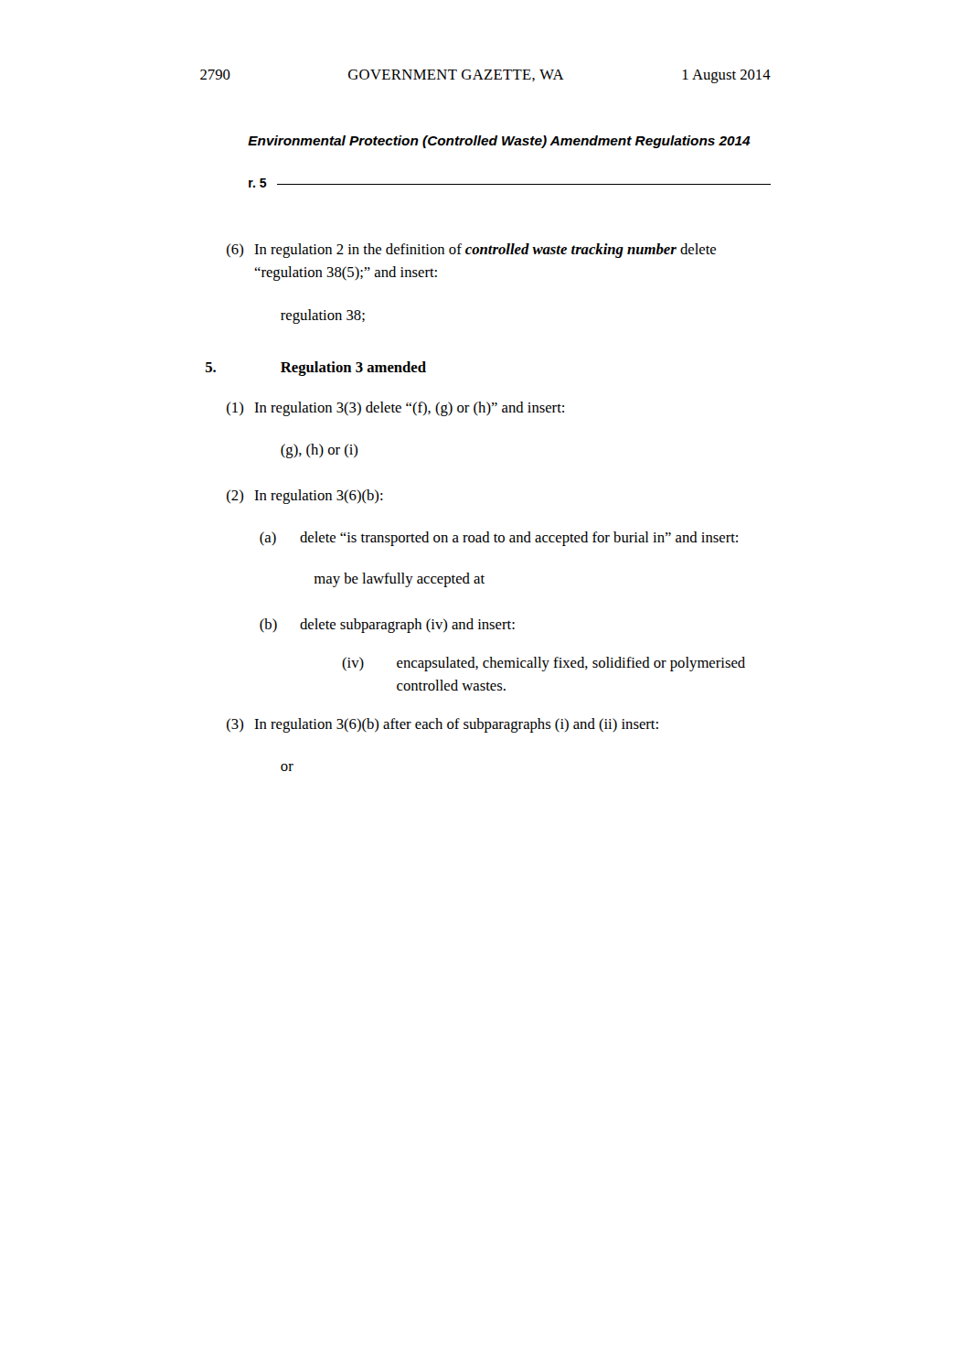2790 GOVERNMENT GAZETTE, WA 1 August 2014
Environmental Protection (Controlled Waste) Amendment Regulations 2014
r. 5
(6) In regulation 2 in the definition of controlled waste tracking number delete “regulation 38(5);” and insert:
regulation 38;
5. Regulation 3 amended
(1) In regulation 3(3) delete “(f), (g) or (h)” and insert:
(g), (h) or (i)
(2) In regulation 3(6)(b):
(a) delete “is transported on a road to and accepted for burial in” and insert:
may be lawfully accepted at
(b) delete subparagraph (iv) and insert:
(iv) encapsulated, chemically fixed, solidified or polymerised controlled wastes.
(3) In regulation 3(6)(b) after each of subparagraphs (i) and (ii) insert:
or